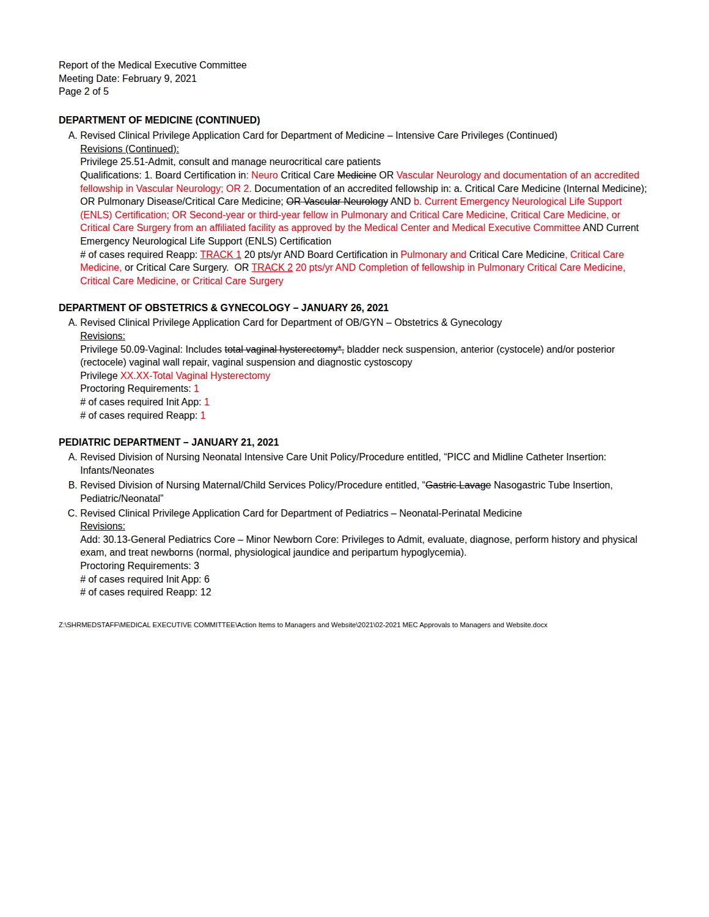Report of the Medical Executive Committee
Meeting Date: February 9, 2021
Page 2 of 5
Department of Medicine (Continued)
Revised Clinical Privilege Application Card for Department of Medicine – Intensive Care Privileges (Continued)
Revisions (Continued):
Privilege 25.51-Admit, consult and manage neurocritical care patients
Qualifications: 1. Board Certification in: Neuro Critical Care Medicine OR Vascular Neurology and documentation of an accredited fellowship in Vascular Neurology; OR 2. Documentation of an accredited fellowship in: a. Critical Care Medicine (Internal Medicine); OR Pulmonary Disease/Critical Care Medicine; OR Vascular Neurology AND b. Current Emergency Neurological Life Support (ENLS) Certification; OR Second-year or third-year fellow in Pulmonary and Critical Care Medicine, Critical Care Medicine, or Critical Care Surgery from an affiliated facility as approved by the Medical Center and Medical Executive Committee AND Current Emergency Neurological Life Support (ENLS) Certification
# of cases required Reapp: TRACK 1 20 pts/yr AND Board Certification in Pulmonary and Critical Care Medicine, Critical Care Medicine, or Critical Care Surgery. OR TRACK 2 20 pts/yr AND Completion of fellowship in Pulmonary Critical Care Medicine, Critical Care Medicine, or Critical Care Surgery
Department of Obstetrics & Gynecology – January 26, 2021
Revised Clinical Privilege Application Card for Department of OB/GYN – Obstetrics & Gynecology
Revisions:
Privilege 50.09-Vaginal: Includes total vaginal hysterectomy*, bladder neck suspension, anterior (cystocele) and/or posterior (rectocele) vaginal wall repair, vaginal suspension and diagnostic cystoscopy
Privilege XX.XX-Total Vaginal Hysterectomy
Proctoring Requirements: 1
# of cases required Init App: 1
# of cases required Reapp: 1
Pediatric Department – January 21, 2021
Revised Division of Nursing Neonatal Intensive Care Unit Policy/Procedure entitled, “PICC and Midline Catheter Insertion: Infants/Neonates
Revised Division of Nursing Maternal/Child Services Policy/Procedure entitled, “Gastric Lavage Nasogastric Tube Insertion, Pediatric/Neonatal”
Revised Clinical Privilege Application Card for Department of Pediatrics – Neonatal-Perinatal Medicine
Revisions:
Add: 30.13-General Pediatrics Core – Minor Newborn Core: Privileges to Admit, evaluate, diagnose, perform history and physical exam, and treat newborns (normal, physiological jaundice and peripartum hypoglycemia).
Proctoring Requirements: 3
# of cases required Init App: 6
# of cases required Reapp: 12
Z:\SHRMEDSTAFF\MEDICAL EXECUTIVE COMMITTEE\Action Items to Managers and Website\2021\02-2021 MEC Approvals to Managers and Website.docx